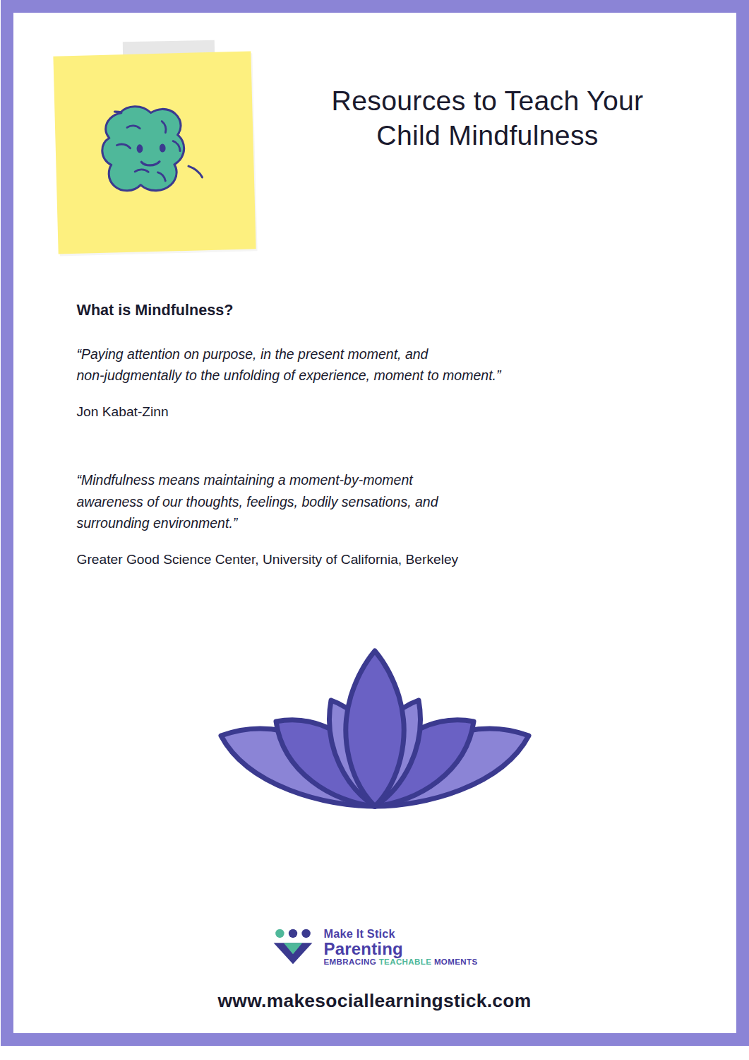Resources to Teach Your
Child Mindfulness
What is Mindfulness?
“Paying attention on purpose, in the present moment, and
non-judgmentally to the unfolding of experience, moment to moment.”
Jon Kabat-Zinn
“Mindfulness means maintaining a moment-by-moment
awareness of our thoughts, feelings, bodily sensations, and
surrounding environment.”
Greater Good Science Center, University of California, Berkeley
Make It Stick
Parenting
EMBRACING TEACHABLE MOMENTS
www.makesociallearningstick.com